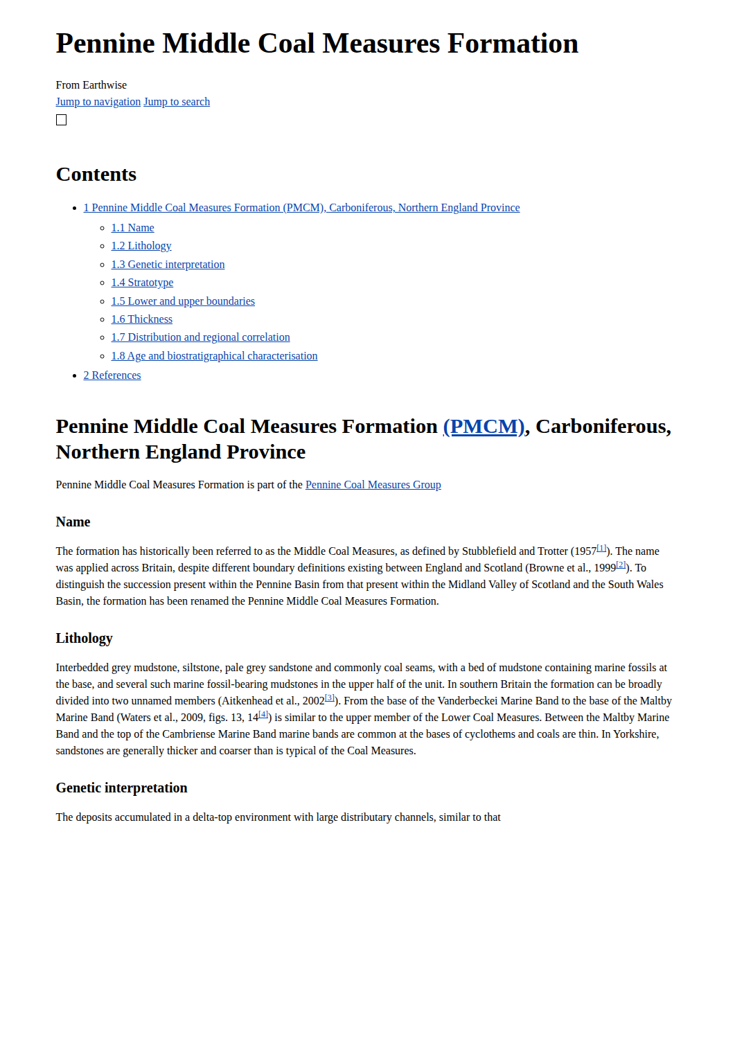Pennine Middle Coal Measures Formation
From Earthwise
Jump to navigation Jump to search
Contents
1 Pennine Middle Coal Measures Formation (PMCM), Carboniferous, Northern England Province
1.1 Name
1.2 Lithology
1.3 Genetic interpretation
1.4 Stratotype
1.5 Lower and upper boundaries
1.6 Thickness
1.7 Distribution and regional correlation
1.8 Age and biostratigraphical characterisation
2 References
Pennine Middle Coal Measures Formation (PMCM), Carboniferous, Northern England Province
Pennine Middle Coal Measures Formation is part of the Pennine Coal Measures Group
Name
The formation has historically been referred to as the Middle Coal Measures, as defined by Stubblefield and Trotter (1957[1]). The name was applied across Britain, despite different boundary definitions existing between England and Scotland (Browne et al., 1999[2]). To distinguish the succession present within the Pennine Basin from that present within the Midland Valley of Scotland and the South Wales Basin, the formation has been renamed the Pennine Middle Coal Measures Formation.
Lithology
Interbedded grey mudstone, siltstone, pale grey sandstone and commonly coal seams, with a bed of mudstone containing marine fossils at the base, and several such marine fossil-bearing mudstones in the upper half of the unit. In southern Britain the formation can be broadly divided into two unnamed members (Aitkenhead et al., 2002[3]). From the base of the Vanderbeckei Marine Band to the base of the Maltby Marine Band (Waters et al., 2009, figs. 13, 14[4]) is similar to the upper member of the Lower Coal Measures. Between the Maltby Marine Band and the top of the Cambriense Marine Band marine bands are common at the bases of cyclothems and coals are thin. In Yorkshire, sandstones are generally thicker and coarser than is typical of the Coal Measures.
Genetic interpretation
The deposits accumulated in a delta-top environment with large distributary channels, similar to that